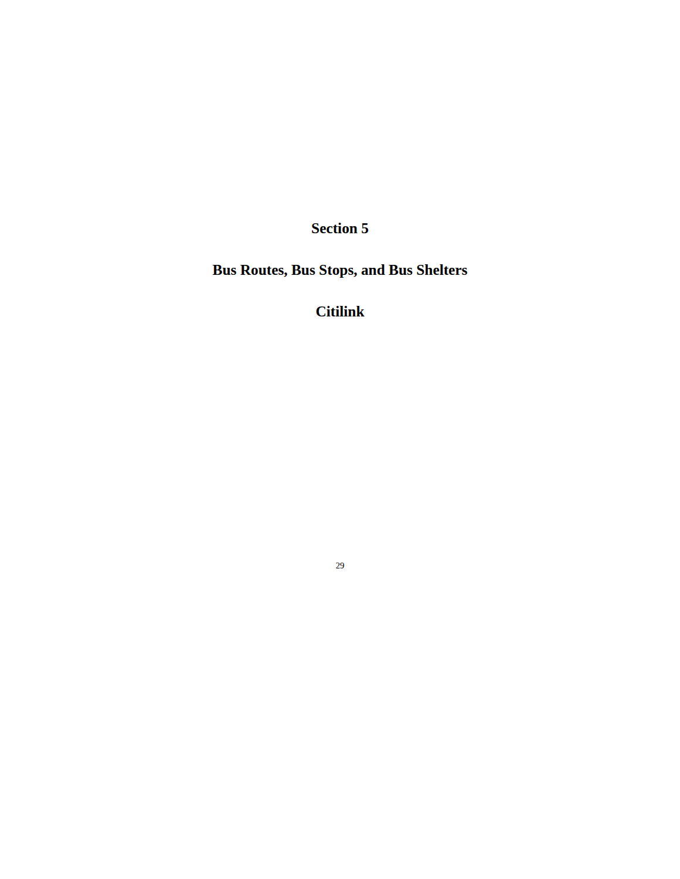Section 5
Bus Routes, Bus Stops, and Bus Shelters
Citilink
29